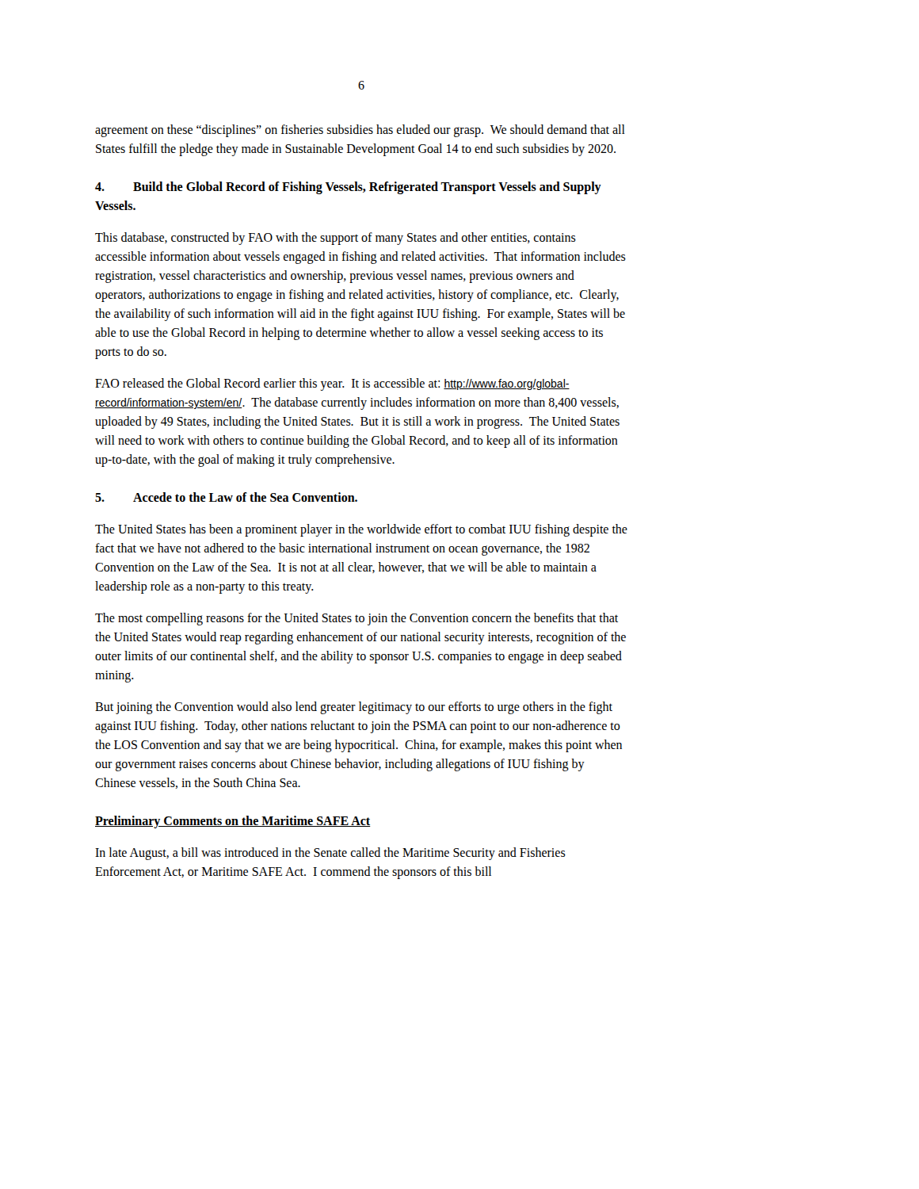6
agreement on these “disciplines” on fisheries subsidies has eluded our grasp. We should demand that all States fulfill the pledge they made in Sustainable Development Goal 14 to end such subsidies by 2020.
4. Build the Global Record of Fishing Vessels, Refrigerated Transport Vessels and Supply Vessels.
This database, constructed by FAO with the support of many States and other entities, contains accessible information about vessels engaged in fishing and related activities. That information includes registration, vessel characteristics and ownership, previous vessel names, previous owners and operators, authorizations to engage in fishing and related activities, history of compliance, etc. Clearly, the availability of such information will aid in the fight against IUU fishing. For example, States will be able to use the Global Record in helping to determine whether to allow a vessel seeking access to its ports to do so.
FAO released the Global Record earlier this year. It is accessible at: http://www.fao.org/global-record/information-system/en/. The database currently includes information on more than 8,400 vessels, uploaded by 49 States, including the United States. But it is still a work in progress. The United States will need to work with others to continue building the Global Record, and to keep all of its information up-to-date, with the goal of making it truly comprehensive.
5. Accede to the Law of the Sea Convention.
The United States has been a prominent player in the worldwide effort to combat IUU fishing despite the fact that we have not adhered to the basic international instrument on ocean governance, the 1982 Convention on the Law of the Sea. It is not at all clear, however, that we will be able to maintain a leadership role as a non-party to this treaty.
The most compelling reasons for the United States to join the Convention concern the benefits that that the United States would reap regarding enhancement of our national security interests, recognition of the outer limits of our continental shelf, and the ability to sponsor U.S. companies to engage in deep seabed mining.
But joining the Convention would also lend greater legitimacy to our efforts to urge others in the fight against IUU fishing. Today, other nations reluctant to join the PSMA can point to our non-adherence to the LOS Convention and say that we are being hypocritical. China, for example, makes this point when our government raises concerns about Chinese behavior, including allegations of IUU fishing by Chinese vessels, in the South China Sea.
Preliminary Comments on the Maritime SAFE Act
In late August, a bill was introduced in the Senate called the Maritime Security and Fisheries Enforcement Act, or Maritime SAFE Act. I commend the sponsors of this bill